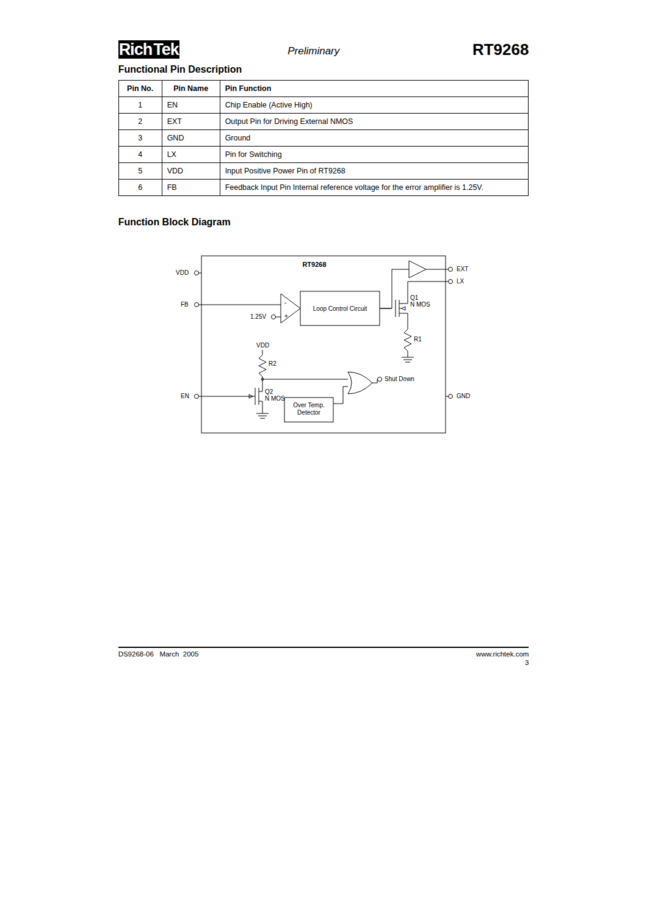Rich Tek
Preliminary
RT9268
Functional Pin Description
| Pin No. | Pin Name | Pin Function |
| --- | --- | --- |
| 1 | EN | Chip Enable (Active High) |
| 2 | EXT | Output Pin for Driving External NMOS |
| 3 | GND | Ground |
| 4 | LX | Pin for Switching |
| 5 | VDD | Input Positive Power Pin of RT9268 |
| 6 | FB | Feedback Input Pin Internal reference voltage for the error amplifier is 1.25V. |
Function Block Diagram
RT9268 VDD FB EN EXT LX GND Shut Down - + 1.25V Loop Control Circuit Q1 N MOS R1 VDD R2 Q2 N MOS Over Temp. Detector
DS9268-06 March 2005
www.richtek.com
3